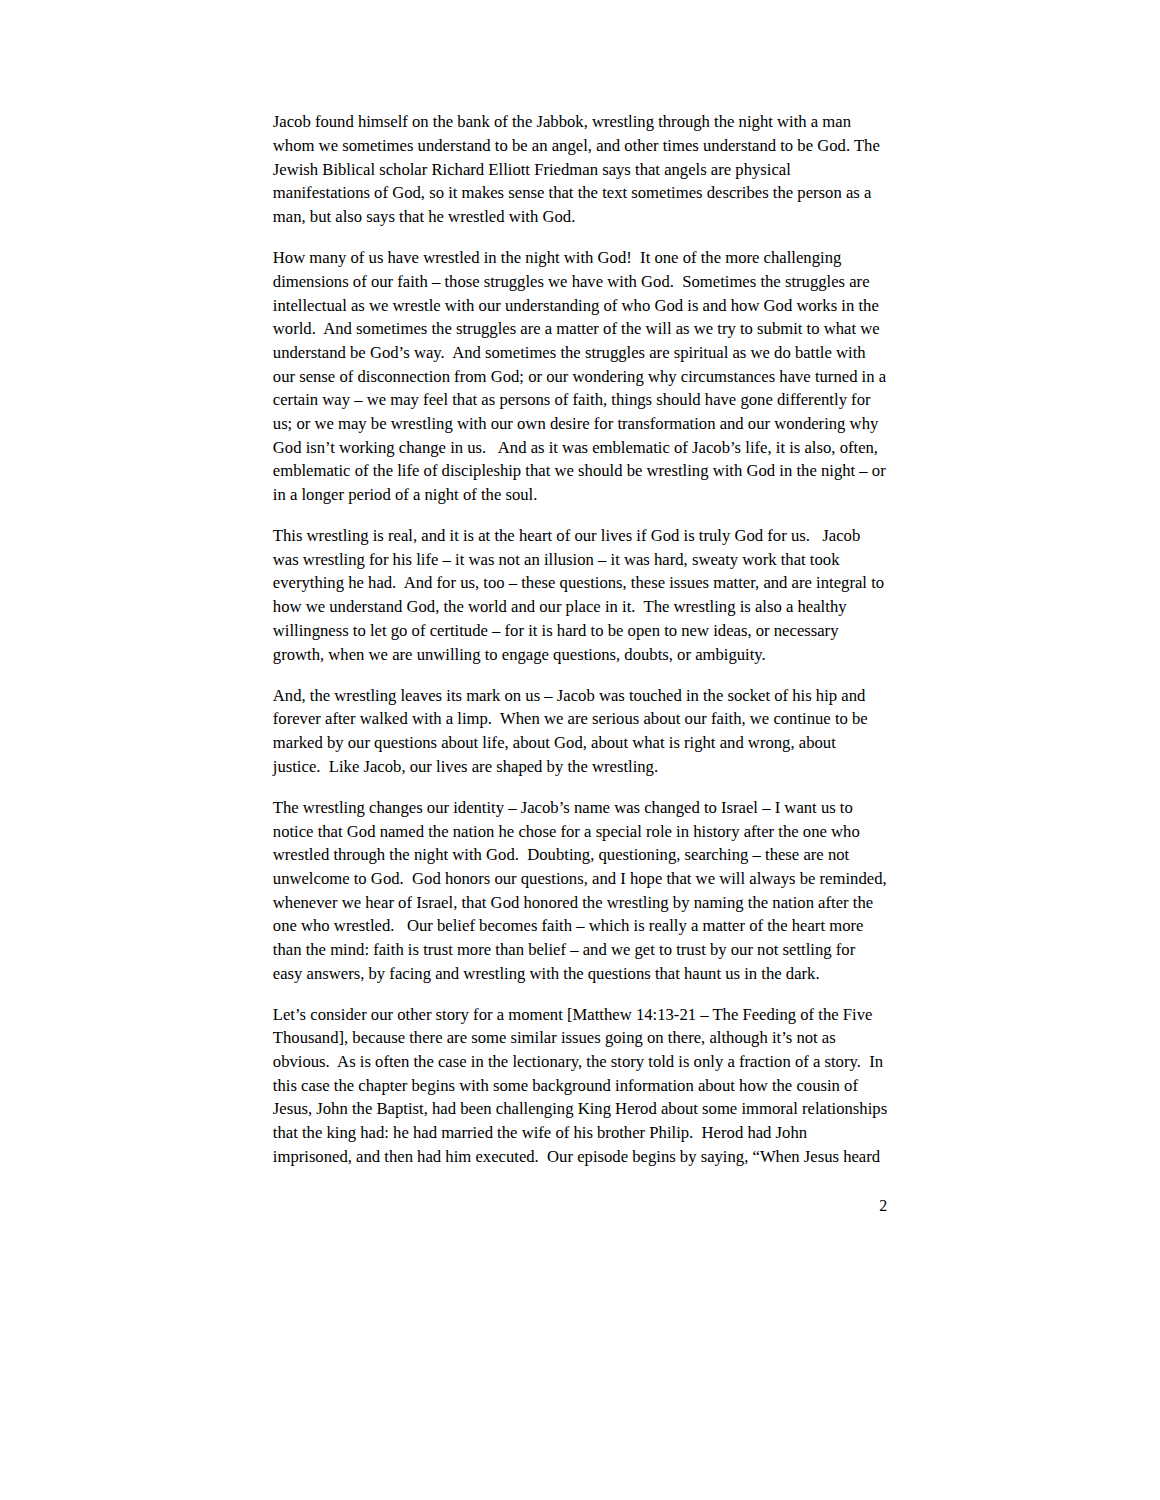Jacob found himself on the bank of the Jabbok, wrestling through the night with a man whom we sometimes understand to be an angel, and other times understand to be God. The Jewish Biblical scholar Richard Elliott Friedman says that angels are physical manifestations of God, so it makes sense that the text sometimes describes the person as a man, but also says that he wrestled with God.
How many of us have wrestled in the night with God! It one of the more challenging dimensions of our faith – those struggles we have with God. Sometimes the struggles are intellectual as we wrestle with our understanding of who God is and how God works in the world. And sometimes the struggles are a matter of the will as we try to submit to what we understand be God’s way. And sometimes the struggles are spiritual as we do battle with our sense of disconnection from God; or our wondering why circumstances have turned in a certain way – we may feel that as persons of faith, things should have gone differently for us; or we may be wrestling with our own desire for transformation and our wondering why God isn’t working change in us. And as it was emblematic of Jacob’s life, it is also, often, emblematic of the life of discipleship that we should be wrestling with God in the night – or in a longer period of a night of the soul.
This wrestling is real, and it is at the heart of our lives if God is truly God for us. Jacob was wrestling for his life – it was not an illusion – it was hard, sweaty work that took everything he had. And for us, too – these questions, these issues matter, and are integral to how we understand God, the world and our place in it. The wrestling is also a healthy willingness to let go of certitude – for it is hard to be open to new ideas, or necessary growth, when we are unwilling to engage questions, doubts, or ambiguity.
And, the wrestling leaves its mark on us – Jacob was touched in the socket of his hip and forever after walked with a limp. When we are serious about our faith, we continue to be marked by our questions about life, about God, about what is right and wrong, about justice. Like Jacob, our lives are shaped by the wrestling.
The wrestling changes our identity – Jacob’s name was changed to Israel – I want us to notice that God named the nation he chose for a special role in history after the one who wrestled through the night with God. Doubting, questioning, searching – these are not unwelcome to God. God honors our questions, and I hope that we will always be reminded, whenever we hear of Israel, that God honored the wrestling by naming the nation after the one who wrestled. Our belief becomes faith – which is really a matter of the heart more than the mind: faith is trust more than belief – and we get to trust by our not settling for easy answers, by facing and wrestling with the questions that haunt us in the dark.
Let’s consider our other story for a moment [Matthew 14:13-21 – The Feeding of the Five Thousand], because there are some similar issues going on there, although it’s not as obvious. As is often the case in the lectionary, the story told is only a fraction of a story. In this case the chapter begins with some background information about how the cousin of Jesus, John the Baptist, had been challenging King Herod about some immoral relationships that the king had: he had married the wife of his brother Philip. Herod had John imprisoned, and then had him executed. Our episode begins by saying, “When Jesus heard
2